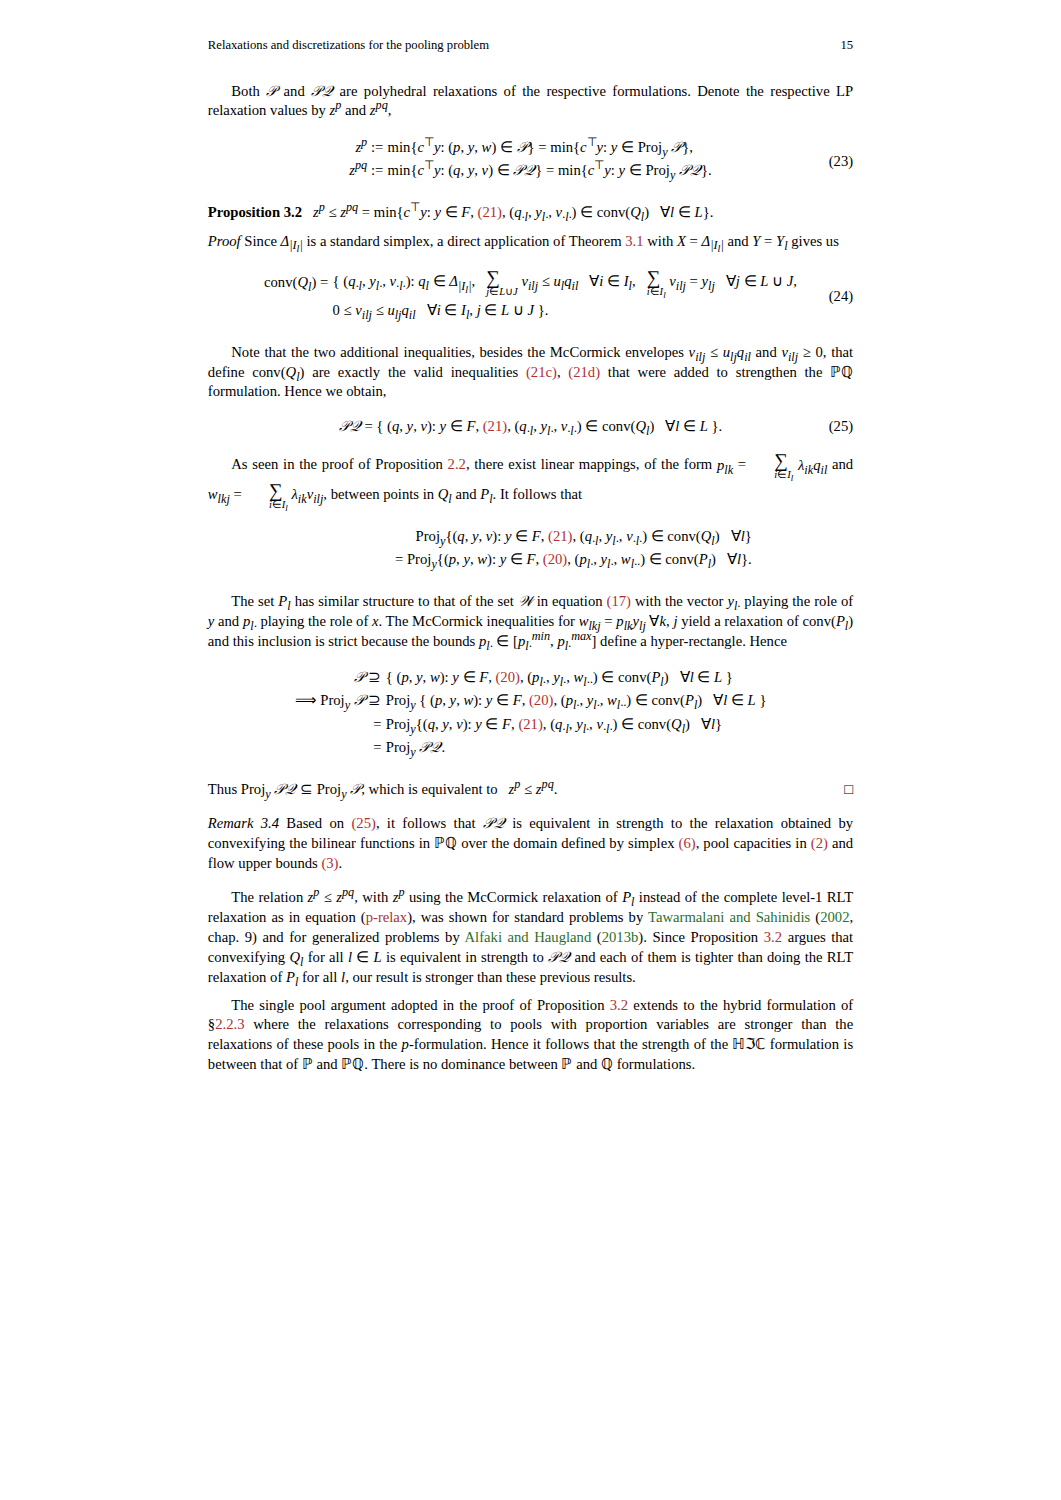Relaxations and discretizations for the pooling problem 15
Both 𝒫 and 𝒫𝒬 are polyhedral relaxations of the respective formulations. Denote the respective LP relaxation values by zp and zpq,
| z p := | min{ c ⊤ y : ( p , y , w ) ∈ 𝒫 } = min{ c ⊤ y : y ∈ Proj y 𝒫 }, |
| z pq := | min{ c ⊤ y : ( q , y , v ) ∈ 𝒫𝒬 } = min{ c ⊤ y : y ∈ Proj y 𝒫𝒬 }. |
(23)
Proposition 3.2 zp ≤ zpq = min{c⊤y: y ∈ F, (21), (q·l, yl·, v·l·) ∈ conv(Ql) ∀l ∈ L}.
Proof Since Δ|Il| is a standard simplex, a direct application of Theorem 3.1 with X = Δ|Il| and Y = Yl gives us
| conv( Q l ) = | { ( q ·l , y l· , v ·l· ): q l ∈ Δ /I l / , ∑ j ∈ L ∪ J v ilj ≤ u l q il ∀ i ∈ I l , ∑ i ∈ I l v ilj = y lj ∀ j ∈ L ∪ J , |
| | 0 ≤ v ilj ≤ u lj q il ∀ i ∈ I l , j ∈ L ∪ J }. |
(24)
Note that the two additional inequalities, besides the McCormick envelopes vilj ≤ uljqil and vilj ≥ 0, that define conv(Ql) are exactly the valid inequalities (21c), (21d) that were added to strengthen the ℙℚ formulation. Hence we obtain,
𝒫𝒬 = { (q, y, v): y ∈ F, (21), (q·l, yl·, v·l·) ∈ conv(Ql) ∀l ∈ L }. (25)
As seen in the proof of Proposition 2.2, there exist linear mappings, of the form plk = ∑i∈Il λikqil and wlkj = ∑i∈Il λikvilj, between points in Ql and Pl. It follows that
| Proj y {( q , y , v ): y ∈ F , (21) , ( q ·l , y l· , v ·l· ) ∈ conv( Q l ) ∀ l } |
| = Proj y {( p , y , w ): y ∈ F , (20) , ( p l· , y l· , w l·· ) ∈ conv( P l ) ∀ l }. |
The set Pl has similar structure to that of the set 𝒲 in equation (17) with the vector yl· playing the role of y and pl· playing the role of x. The McCormick inequalities for wlkj = plkylj ∀k, j yield a relaxation of conv(Pl) and this inclusion is strict because the bounds pl· ∈ [pl·min, pl·max] define a hyper-rectangle. Hence
| 𝒫 ⊇ | { ( p , y , w ): y ∈ F , (20) , ( p l· , y l· , w l·· ) ∈ conv( P l ) ∀ l ∈ L } |
| ⟹ Proj y 𝒫 ⊇ | Proj y { ( p , y , w ): y ∈ F , (20) , ( p l· , y l· , w l·· ) ∈ conv( P l ) ∀ l ∈ L } |
| = | Proj y {( q , y , v ): y ∈ F , (21) , ( q ·l , y l· , v ·l· ) ∈ conv( Q l ) ∀ l } |
| = | Proj y 𝒫𝒬 . |
Thus Projy 𝒫𝒬 ⊆ Projy 𝒫, which is equivalent to zp ≤ zpq. □
Remark 3.4 Based on (25), it follows that 𝒫𝒬 is equivalent in strength to the relaxation obtained by convexifying the bilinear functions in ℙℚ over the domain defined by simplex (6), pool capacities in (2) and flow upper bounds (3).
The relation zp ≤ zpq, with zp using the McCormick relaxation of Pl instead of the complete level-1 RLT relaxation as in equation (p-relax), was shown for standard problems by Tawarmalani and Sahinidis (2002, chap. 9) and for generalized problems by Alfaki and Haugland (2013b). Since Proposition 3.2 argues that convexifying Ql for all l ∈ L is equivalent in strength to 𝒫𝒬 and each of them is tighter than doing the RLT relaxation of Pl for all l, our result is stronger than these previous results.
The single pool argument adopted in the proof of Proposition 3.2 extends to the hybrid formulation of §2.2.3 where the relaxations corresponding to pools with proportion variables are stronger than the relaxations of these pools in the p-formulation. Hence it follows that the strength of the ℍℑℂ formulation is between that of ℙ and ℙℚ. There is no dominance between ℙ and ℚ formulations.